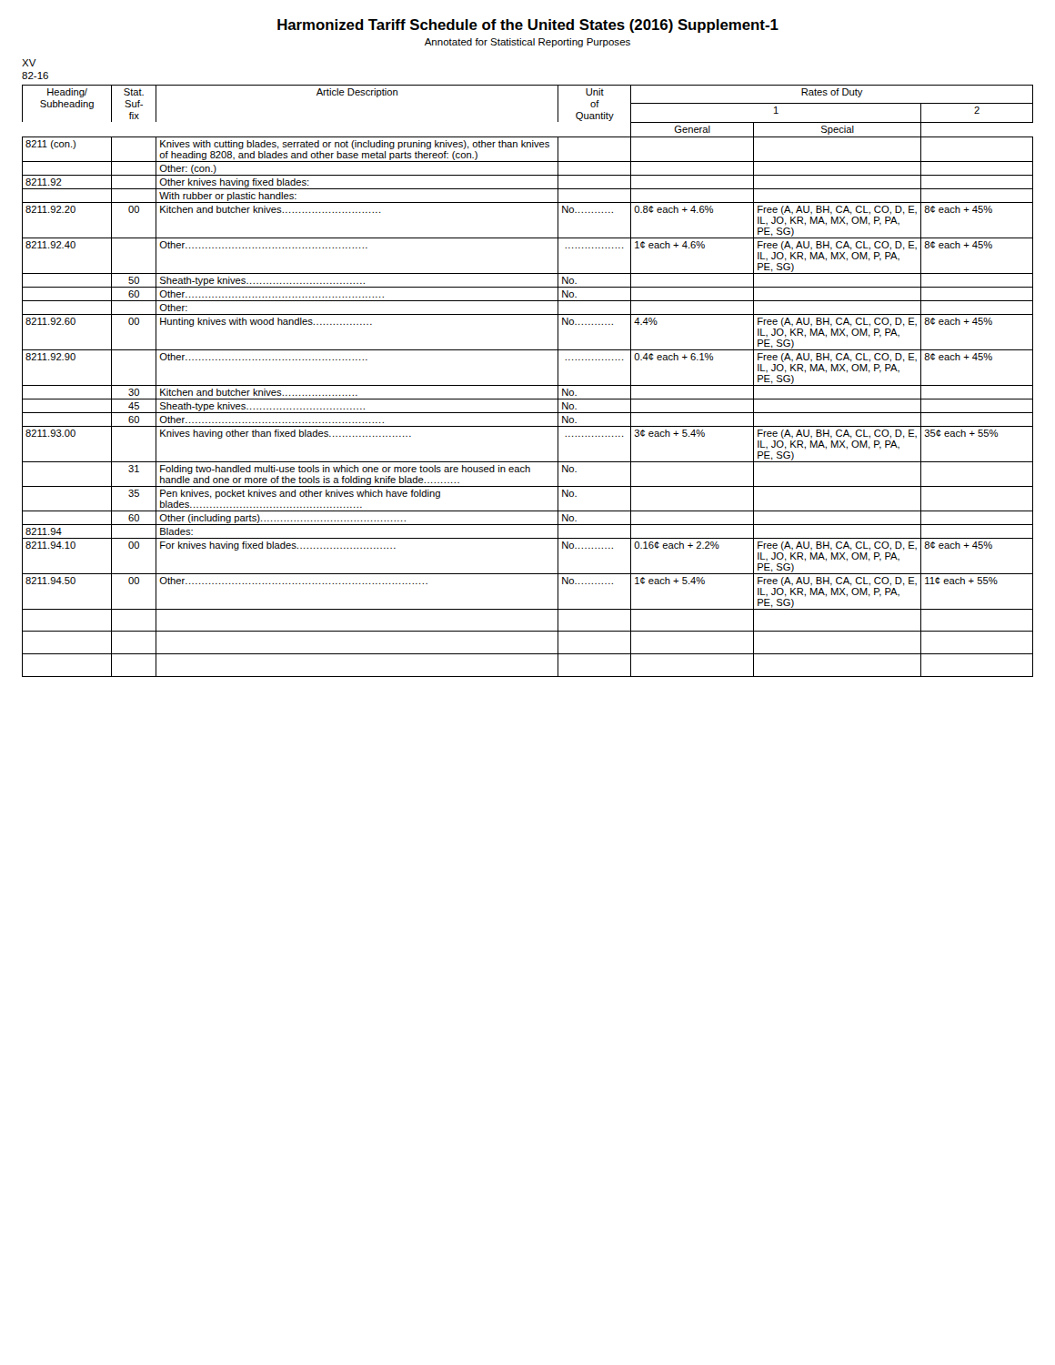Harmonized Tariff Schedule of the United States (2016) Supplement-1
Annotated for Statistical Reporting Purposes
XV
82-16
| Heading/ Subheading | Stat. Suf- fix | Article Description | Unit of Quantity | Rates of Duty |
| --- | --- | --- | --- | --- |
| 1 | 2 |
| | | | | General | Special | |
| 8211 (con.) | | Knives with cutting blades, serrated or not (including pruning knives), other than knives of heading 8208, and blades and other base metal parts thereof: (con.) | | | | |
| | | Other: (con.) | | | | |
| 8211.92 | | Other knives having fixed blades: | | | | |
| | | With rubber or plastic handles: | | | | |
| 8211.92.20 | 00 | Kitchen and butcher knives .............................. | No ............ | 0.8¢ each + 4.6% | Free (A, AU, BH, CA, CL, CO, D, E, IL, JO, KR, MA, MX, OM, P, PA, PE, SG) | 8¢ each + 45% |
| 8211.92.40 | | Other ....................................................... | .................. | 1¢ each + 4.6% | Free (A, AU, BH, CA, CL, CO, D, E, IL, JO, KR, MA, MX, OM, P, PA, PE, SG) | 8¢ each + 45% |
| | 50 | Sheath-type knives .................................... | No. | | | |
| | 60 | Other ............................................................ | No. | | | |
| | | Other: | | | | |
| 8211.92.60 | 00 | Hunting knives with wood handles .................. | No ............ | 4.4% | Free (A, AU, BH, CA, CL, CO, D, E, IL, JO, KR, MA, MX, OM, P, PA, PE, SG) | 8¢ each + 45% |
| 8211.92.90 | | Other ....................................................... | .................. | 0.4¢ each + 6.1% | Free (A, AU, BH, CA, CL, CO, D, E, IL, JO, KR, MA, MX, OM, P, PA, PE, SG) | 8¢ each + 45% |
| | 30 | Kitchen and butcher knives ....................... | No. | | | |
| | 45 | Sheath-type knives .................................... | No. | | | |
| | 60 | Other ............................................................ | No. | | | |
| 8211.93.00 | | Knives having other than fixed blades ......................... | .................. | 3¢ each + 5.4% | Free (A, AU, BH, CA, CL, CO, D, E, IL, JO, KR, MA, MX, OM, P, PA, PE, SG) | 35¢ each + 55% |
| | 31 | Folding two-handled multi-use tools in which one or more tools are housed in each handle and one or more of the tools is a folding knife blade ........... | No. | | | |
| | 35 | Pen knives, pocket knives and other knives which have folding blades .................................................... | No. | | | |
| | 60 | Other (including parts) ............................................ | No. | | | |
| 8211.94 | | Blades: | | | | |
| 8211.94.10 | 00 | For knives having fixed blades .............................. | No ............ | 0.16¢ each + 2.2% | Free (A, AU, BH, CA, CL, CO, D, E, IL, JO, KR, MA, MX, OM, P, PA, PE, SG) | 8¢ each + 45% |
| 8211.94.50 | 00 | Other ......................................................................... | No ............ | 1¢ each + 5.4% | Free (A, AU, BH, CA, CL, CO, D, E, IL, JO, KR, MA, MX, OM, P, PA, PE, SG) | 11¢ each + 55% |